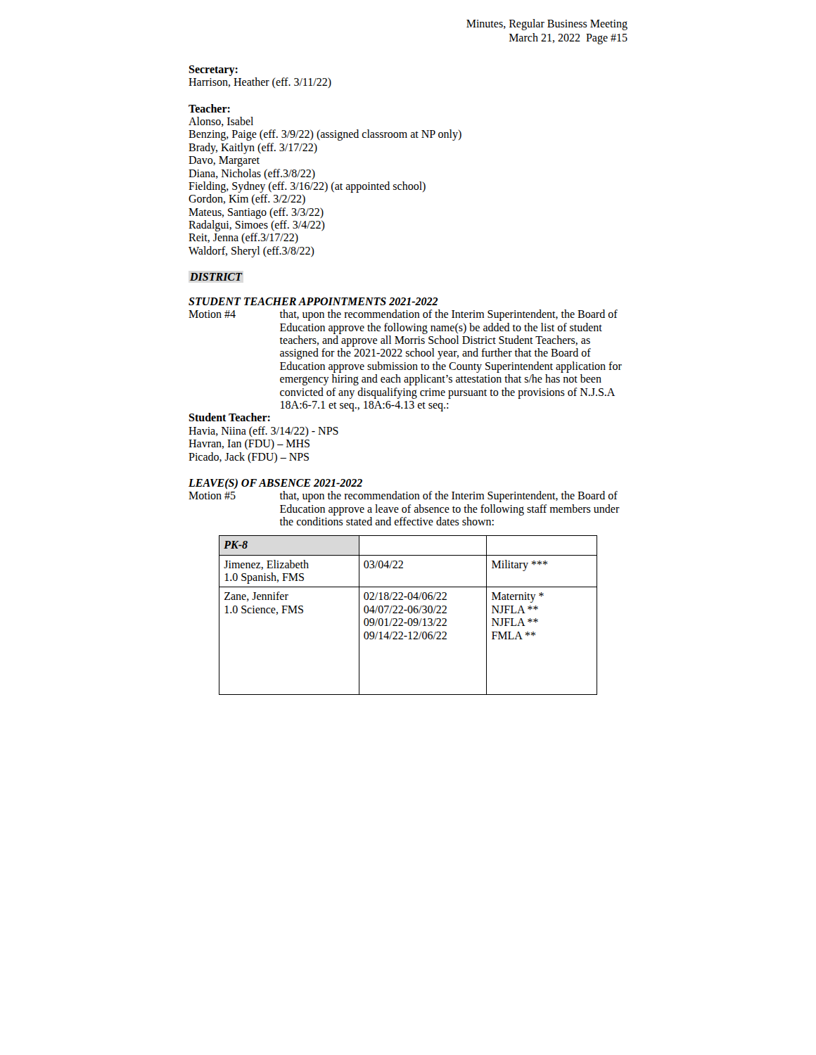Minutes, Regular Business Meeting
March 21, 2022 Page #15
Secretary:
Harrison, Heather (eff. 3/11/22)
Teacher:
Alonso, Isabel
Benzing, Paige (eff. 3/9/22) (assigned classroom at NP only)
Brady, Kaitlyn (eff. 3/17/22)
Davo, Margaret
Diana, Nicholas (eff.3/8/22)
Fielding, Sydney (eff. 3/16/22) (at appointed school)
Gordon, Kim (eff. 3/2/22)
Mateus, Santiago (eff. 3/3/22)
Radalgui, Simoes (eff. 3/4/22)
Reit, Jenna (eff.3/17/22)
Waldorf, Sheryl (eff.3/8/22)
DISTRICT
STUDENT TEACHER APPOINTMENTS 2021-2022
Motion #4
that, upon the recommendation of the Interim Superintendent, the Board of Education approve the following name(s) be added to the list of student teachers, and approve all Morris School District Student Teachers, as assigned for the 2021-2022 school year, and further that the Board of Education approve submission to the County Superintendent application for emergency hiring and each applicant’s attestation that s/he has not been convicted of any disqualifying crime pursuant to the provisions of N.J.S.A 18A:6-7.1 et seq., 18A:6-4.13 et seq.:
Student Teacher:
Havia, Niina (eff. 3/14/22) - NPS
Havran, Ian (FDU) – MHS
Picado, Jack (FDU) – NPS
LEAVE(S) OF ABSENCE 2021-2022
Motion #5
that, upon the recommendation of the Interim Superintendent, the Board of Education approve a leave of absence to the following staff members under the conditions stated and effective dates shown:
| PK-8 | | |
| Jimenez, Elizabeth 1.0 Spanish, FMS | 03/04/22 | Military *** |
| Zane, Jennifer 1.0 Science, FMS | 02/18/22-04/06/22 04/07/22-06/30/22 09/01/22-09/13/22 09/14/22-12/06/22 | Maternity * NJFLA ** NJFLA ** FMLA ** |